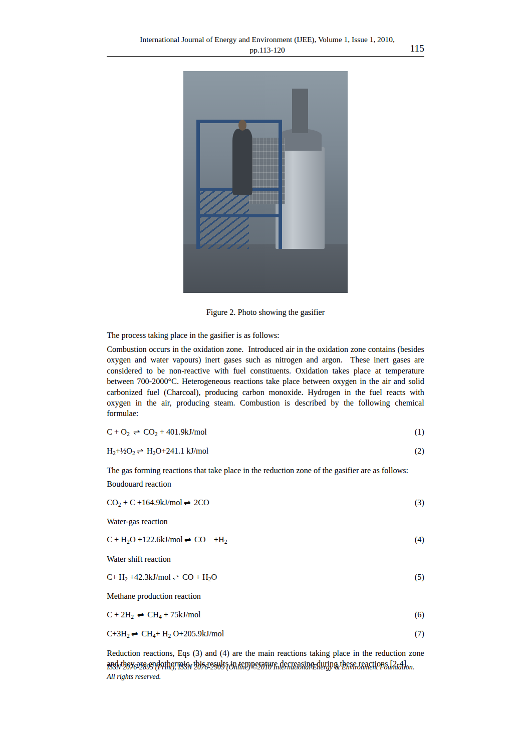International Journal of Energy and Environment (IJEE), Volume 1, Issue 1, 2010, pp.113-120
115
Figure 2. Photo showing the gasifier
The process taking place in the gasifier is as follows:
Combustion occurs in the oxidation zone. Introduced air in the oxidation zone contains (besides oxygen and water vapours) inert gases such as nitrogen and argon. These inert gases are considered to be non-reactive with fuel constituents. Oxidation takes place at temperature between 700-2000°C. Heterogeneous reactions take place between oxygen in the air and solid carbonized fuel (Charcoal), producing carbon monoxide. Hydrogen in the fuel reacts with oxygen in the air, producing steam. Combustion is described by the following chemical formulae:
C + O2 ⇌ CO2 + 401.9kJ/mol
(1)
H2+½O2⇌ H2O+241.1 kJ/mol
(2)
The gas forming reactions that take place in the reduction zone of the gasifier are as follows:
Boudouard reaction
CO2 + C +164.9kJ/mol⇌ 2CO
(3)
Water-gas reaction
C + H2O +122.6kJ/mol⇌ CO +H2
(4)
Water shift reaction
C+ H2 +42.3kJ/mol⇌ CO + H2O
(5)
Methane production reaction
C + 2H2 ⇌ CH4 + 75kJ/mol
(6)
C+3H2⇌ CH4+ H2 O+205.9kJ/mol
(7)
Reduction reactions, Eqs (3) and (4) are the main reactions taking place in the reduction zone and they are endothermic, this results in temperature decreasing during these reactions [2-4].
ISSN 2076-2895 (Print), ISSN 2076-2909 (Online) ©2010 International Energy & Environment Foundation. All rights reserved.